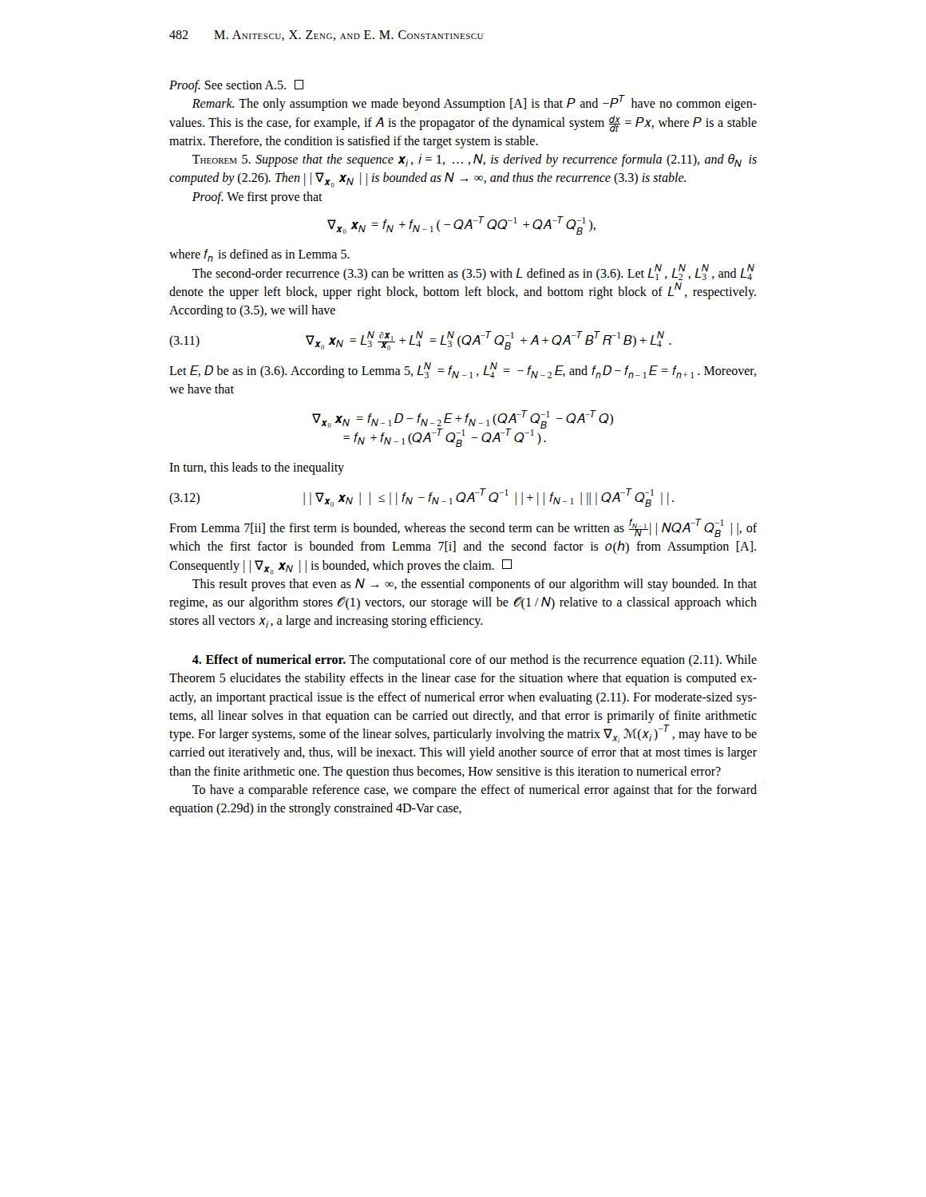482 M. Anitescu, X. Zeng, and E. M. Constantinescu
Proof. See section A.5.
Remark. The only assumption we made beyond Assumption [A] is that P and −PT have no common eigenvalues. This is the case, for example, if A is the propagator of the dynamical system dxdt=Px, where P is a stable matrix. Therefore, the condition is satisfied if the target system is stable.
Theorem 5. Suppose that the sequence 𝒙i, i=1,…,N, is derived by recurrence formula (2.11), and θN is computed by (2.26). Then ||∇𝒙0𝒙N|| is bounded as N→∞, and thus the recurrence (3.3) is stable.
Proof. We first prove that
∇𝒙0𝒙N = fN + fN−1 ( −QA−TQQ−1 + QA−TQB−1 ) ,
where fn is defined as in Lemma 5.
The second-order recurrence (3.3) can be written as (3.5) with L defined as in (3.6). Let L1N, L2N, L3N, and L4N denote the upper left block, upper right block, bottom left block, and bottom right block of LN, respectively. According to (3.5), we will have
(3.11) ∇𝒙0𝒙N = L3N ∂𝒙1𝒙0 + L4N = L3N ( QA−TQB−1 +A+ QA−TBTR−1B ) + L4N .
Let E, D be as in (3.6). According to Lemma 5, L3N=fN−1, L4N=−fN−2E, and fnD−fn−1E=fn+1. Moreover, we have that
∇𝒙0𝒙N = fN−1D − fN−2E + fN−1 ( QA−TQB−1 − QA−TQ ) = fN + fN−1 ( QA−TQB−1 − QA−TQ−1 ) .
In turn, this leads to the inequality
(3.12) ||∇𝒙0𝒙N|| ≤ || fN−fN−1QA−TQ−1 || + ||fN−1|| ||QA−TQB−1|| .
From Lemma 7[ii] the first term is bounded, whereas the second term can be written as fN−1N||NQA−TQB−1||, of which the first factor is bounded from Lemma 7[i] and the second factor is o(h) from Assumption [A]. Consequently ||∇𝒙0𝒙N|| is bounded, which proves the claim.
This result proves that even as N→∞, the essential components of our algorithm will stay bounded. In that regime, as our algorithm stores 𝒪(1) vectors, our storage will be 𝒪(1/N) relative to a classical approach which stores all vectors xi, a large and increasing storing efficiency.
4. Effect of numerical error. The computational core of our method is the recurrence equation (2.11). While Theorem 5 elucidates the stability effects in the linear case for the situation where that equation is computed exactly, an important practical issue is the effect of numerical error when evaluating (2.11). For moderate-sized systems, all linear solves in that equation can be carried out directly, and that error is primarily of finite arithmetic type. For larger systems, some of the linear solves, particularly involving the matrix ∇xiℳ(xi)−T, may have to be carried out iteratively and, thus, will be inexact. This will yield another source of error that at most times is larger than the finite arithmetic one. The question thus becomes, How sensitive is this iteration to numerical error?
To have a comparable reference case, we compare the effect of numerical error against that for the forward equation (2.29d) in the strongly constrained 4D-Var case,